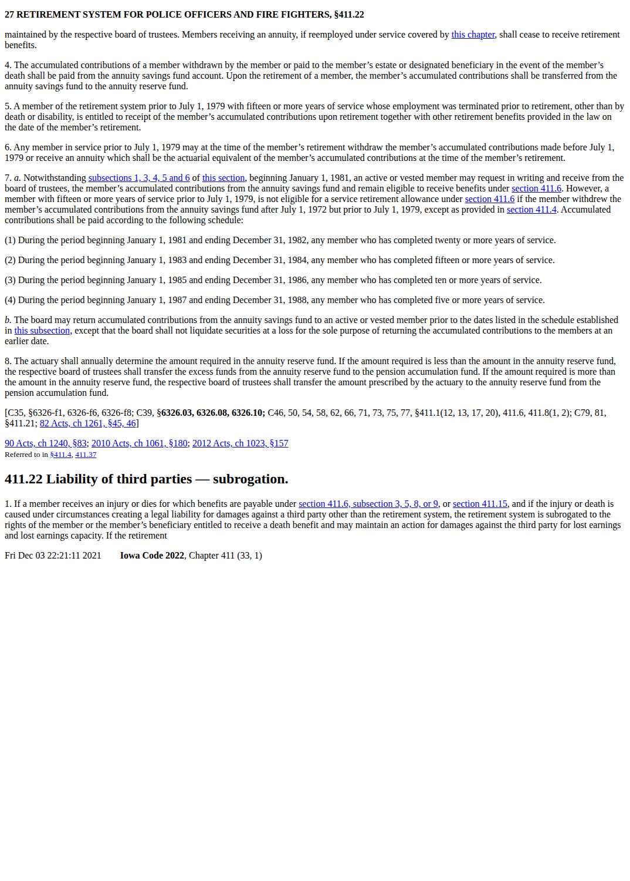27 RETIREMENT SYSTEM FOR POLICE OFFICERS AND FIRE FIGHTERS, §411.22
maintained by the respective board of trustees. Members receiving an annuity, if reemployed under service covered by this chapter, shall cease to receive retirement benefits.
4. The accumulated contributions of a member withdrawn by the member or paid to the member’s estate or designated beneficiary in the event of the member’s death shall be paid from the annuity savings fund account. Upon the retirement of a member, the member’s accumulated contributions shall be transferred from the annuity savings fund to the annuity reserve fund.
5. A member of the retirement system prior to July 1, 1979 with fifteen or more years of service whose employment was terminated prior to retirement, other than by death or disability, is entitled to receipt of the member’s accumulated contributions upon retirement together with other retirement benefits provided in the law on the date of the member’s retirement.
6. Any member in service prior to July 1, 1979 may at the time of the member’s retirement withdraw the member’s accumulated contributions made before July 1, 1979 or receive an annuity which shall be the actuarial equivalent of the member’s accumulated contributions at the time of the member’s retirement.
7. a. Notwithstanding subsections 1, 3, 4, 5 and 6 of this section, beginning January 1, 1981, an active or vested member may request in writing and receive from the board of trustees, the member’s accumulated contributions from the annuity savings fund and remain eligible to receive benefits under section 411.6. However, a member with fifteen or more years of service prior to July 1, 1979, is not eligible for a service retirement allowance under section 411.6 if the member withdrew the member’s accumulated contributions from the annuity savings fund after July 1, 1972 but prior to July 1, 1979, except as provided in section 411.4. Accumulated contributions shall be paid according to the following schedule:
(1) During the period beginning January 1, 1981 and ending December 31, 1982, any member who has completed twenty or more years of service.
(2) During the period beginning January 1, 1983 and ending December 31, 1984, any member who has completed fifteen or more years of service.
(3) During the period beginning January 1, 1985 and ending December 31, 1986, any member who has completed ten or more years of service.
(4) During the period beginning January 1, 1987 and ending December 31, 1988, any member who has completed five or more years of service.
b. The board may return accumulated contributions from the annuity savings fund to an active or vested member prior to the dates listed in the schedule established in this subsection, except that the board shall not liquidate securities at a loss for the sole purpose of returning the accumulated contributions to the members at an earlier date.
8. The actuary shall annually determine the amount required in the annuity reserve fund. If the amount required is less than the amount in the annuity reserve fund, the respective board of trustees shall transfer the excess funds from the annuity reserve fund to the pension accumulation fund. If the amount required is more than the amount in the annuity reserve fund, the respective board of trustees shall transfer the amount prescribed by the actuary to the annuity reserve fund from the pension accumulation fund.
[C35, §6326-f1, 6326-f6, 6326-f8; C39, §6326.03, 6326.08, 6326.10; C46, 50, 54, 58, 62, 66, 71, 73, 75, 77, §411.1(12, 13, 17, 20), 411.6, 411.8(1, 2); C79, 81, §411.21; 82 Acts, ch 1261, §45, 46]
90 Acts, ch 1240, §83; 2010 Acts, ch 1061, §180; 2012 Acts, ch 1023, §157
Referred to in §411.4, 411.37
411.22 Liability of third parties — subrogation.
1. If a member receives an injury or dies for which benefits are payable under section 411.6, subsection 3, 5, 8, or 9, or section 411.15, and if the injury or death is caused under circumstances creating a legal liability for damages against a third party other than the retirement system, the retirement system is subrogated to the rights of the member or the member’s beneficiary entitled to receive a death benefit and may maintain an action for damages against the third party for lost earnings and lost earnings capacity. If the retirement
Fri Dec 03 22:21:11 2021 Iowa Code 2022, Chapter 411 (33, 1)